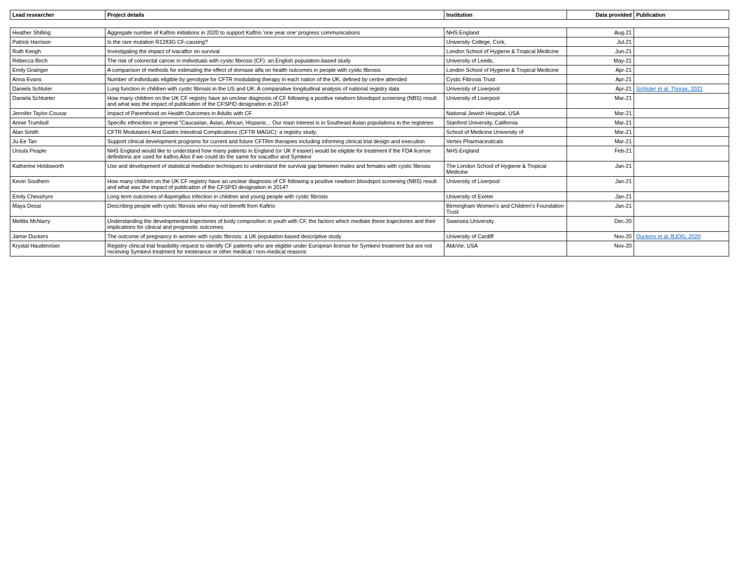| Lead researcher | Project details | Institution | Data provided | Publication |
| --- | --- | --- | --- | --- |
| Heather Shilling | Aggregate number of Kaftrio initiations in 2020 to support Kaftrio 'one year one' progress communications | NHS England | Aug-21 | |
| Patrick Harrison | Is the rare mutation R1283G CF-causing? | University College, Cork, | Jul-21 | |
| Ruth Keogh | Investigating the impact of ivacaftor on survival | London School of Hygiene & Tropical Medicine | Jun-21 | |
| Rebecca Birch | The risk of colorectal cancer in individuals with cystic fibrosis (CF): an English population-based study | University of Leeds, | May-21 | |
| Emily Grainger | A comparison of methods for estimating the effect of dornase alfa on health outcomes in people with cystic fibrosis | London School of Hygiene & Tropical Medicine | Apr-21 | |
| Anna Evans | Number of individuals eligible by genotype for CFTR modulating therapy in each nation of the UK, defined by centre attended | Cystic Fibrosis Trust | Apr-21 | |
| Daniela Schluter | Lung function in children with cystic fibrosis in the US and UK: A comparative longitudinal analysis of national registry data | University of Liverpool | Apr-21 | Schluter et al, Thorax, 2021 |
| Daniela Schlueter | How many children on the UK CF registry have an unclear diagnosis of CF following a positive newborn bloodspot screening (NBS) result and what was the impact of publication of the CFSPID designation in 2014? | University of Liverpool | Mar-21 | |
| Jennifer Taylor-Cousar | Impact of Parenthood on Health Outcomes in Adults with CF | National Jewish Hospital, USA | Mar-21 | |
| Annie Trumbull | Specific ethnicities or general "Caucasian, Asian, African, Hispanic... Our main interest is in Southeast Asian populations in the registries | Stanford University, California | Mar-21 | |
| Alan Smith | CFTR Modulators And Gastro Intestinal Complications (CFTR MAGIC): a registry study. | School of Medicine University of | Mar-21 | |
| Ju-Ee Tan | Support clinical development programs for current and future CFTRm therapies including informing clinical trial design and execution | Vertex Pharmaceuticals | Mar-21 | |
| Ursula Peaple | NHS England would like to understand how many patients in England (or UK if easier) would be eligible for treatment if the FDA license definitions are used for kaftrio.Also if we could do the same for ivacaftor and Symkevi | NHS England | Feb-21 | |
| Katherine Holdsworth | Use and development of statistical mediation techniques to understand the survival gap between males and females with cystic fibrosis | The London School of Hygiene & Tropical Medicine | Jan-21 | |
| Kevin Southern | How many children on the UK CF registry have an unclear diagnosis of CF following a positive newborn bloodspot screening (NBS) result and what was the impact of publication of the CFSPID designation in 2014? | University of Liverpool | Jan-21 | |
| Emily Chesshyre | Long term outcomes of Aspergillus infection in children and young people with cystic fibrosis | University of Exeter | Jan-21 | |
| Maya Desai | Describing people with cystic fibrosis who may not benefit from Kaftrio | Birmingham Women's and Children's Foundation Trust | Jan-21 | |
| Melitta McNarry | Understanding the developmental trajectories of body composition in youth with CF, the factors which mediate these trajectories and their implications for clinical and prognostic outcomes. | Swansea University | Dec-20 | |
| Jamie Duckers | The outcome of pregnancy in women with cystic fibrosis: a UK population-based descriptive study | University of Cardiff | Nov-20 | Duckers et al, BJOG, 2020 |
| Krystal Haudenriser | Registry clinical trial feasibility request to identify CF patients who are eligible under European license for Symkevi treatment but are not receiving Symkevi treatment for intolerance or other medical / non-medical reasons | AbbVie, USA | Nov-20 | |